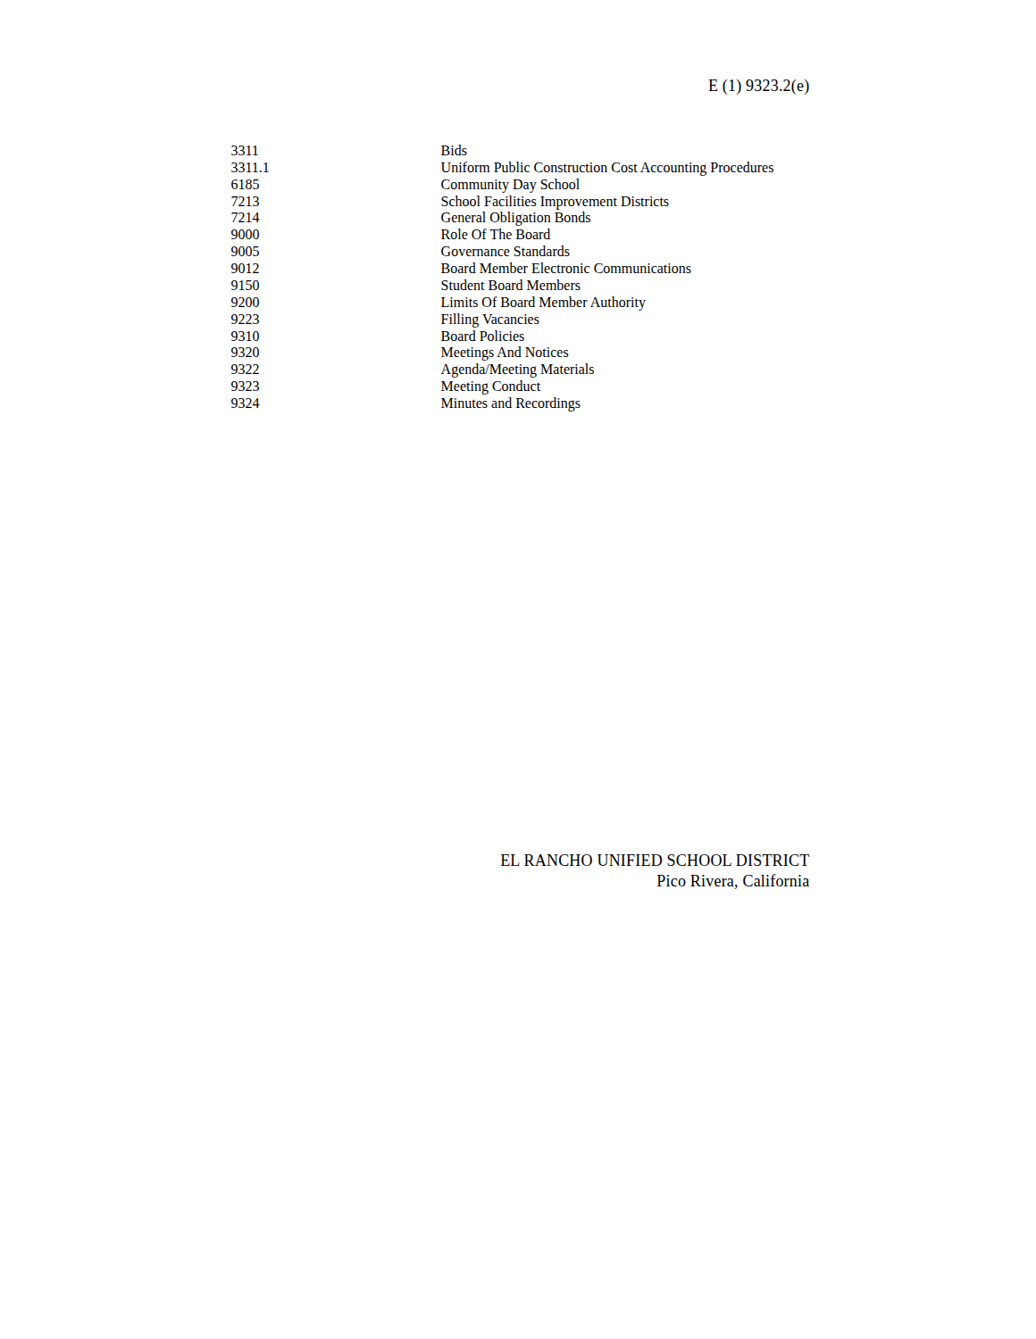E (1) 9323.2(e)
| 3311 | Bids |
| 3311.1 | Uniform Public Construction Cost Accounting Procedures |
| 6185 | Community Day School |
| 7213 | School Facilities Improvement Districts |
| 7214 | General Obligation Bonds |
| 9000 | Role Of The Board |
| 9005 | Governance Standards |
| 9012 | Board Member Electronic Communications |
| 9150 | Student Board Members |
| 9200 | Limits Of Board Member Authority |
| 9223 | Filling Vacancies |
| 9310 | Board Policies |
| 9320 | Meetings And Notices |
| 9322 | Agenda/Meeting Materials |
| 9323 | Meeting Conduct |
| 9324 | Minutes and Recordings |
EL RANCHO UNIFIED SCHOOL DISTRICT
Pico Rivera, California